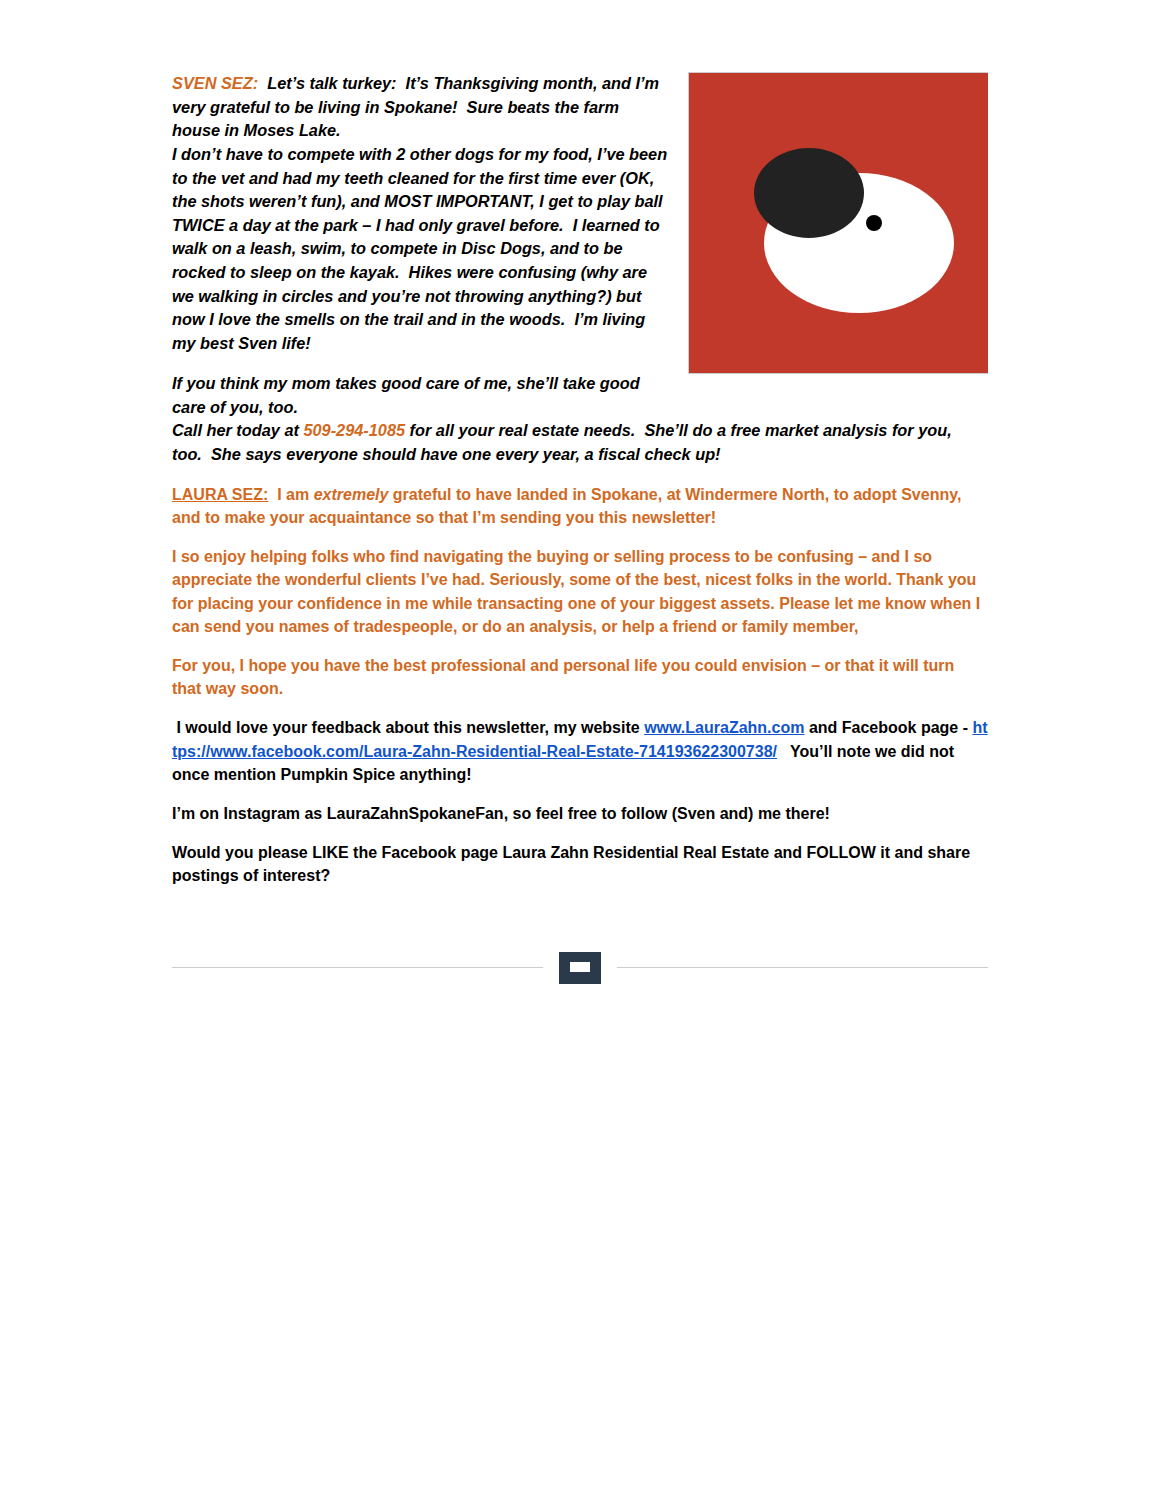SVEN SEZ: Let’s talk turkey: It’s Thanksgiving month, and I’m very grateful to be living in Spokane! Sure beats the farm house in Moses Lake.
I don’t have to compete with 2 other dogs for my food, I’ve been to the vet and had my teeth cleaned for the first time ever (OK, the shots weren’t fun), and MOST IMPORTANT, I get to play ball TWICE a day at the park – I had only gravel before. I learned to walk on a leash, swim, to compete in Disc Dogs, and to be rocked to sleep on the kayak. Hikes were confusing (why are we walking in circles and you’re not throwing anything?) but now I love the smells on the trail and in the woods. I’m living my best Sven life!
If you think my mom takes good care of me, she’ll take good care of you, too.
Call her today at 509-294-1085 for all your real estate needs. She’ll do a free market analysis for you, too. She says everyone should have one every year, a fiscal check up!
LAURA SEZ: I am extremely grateful to have landed in Spokane, at Windermere North, to adopt Svenny, and to make your acquaintance so that I’m sending you this newsletter!
I so enjoy helping folks who find navigating the buying or selling process to be confusing – and I so appreciate the wonderful clients I’ve had. Seriously, some of the best, nicest folks in the world. Thank you for placing your confidence in me while transacting one of your biggest assets. Please let me know when I can send you names of tradespeople, or do an analysis, or help a friend or family member,
For you, I hope you have the best professional and personal life you could envision – or that it will turn that way soon.
I would love your feedback about this newsletter, my website www.LauraZahn.com and Facebook page - https://www.facebook.com/Laura-Zahn-Residential-Real-Estate-714193622300738/ You’ll note we did not once mention Pumpkin Spice anything!
I’m on Instagram as LauraZahnSpokaneFan, so feel free to follow (Sven and) me there!
Would you please LIKE the Facebook page Laura Zahn Residential Real Estate and FOLLOW it and share postings of interest?